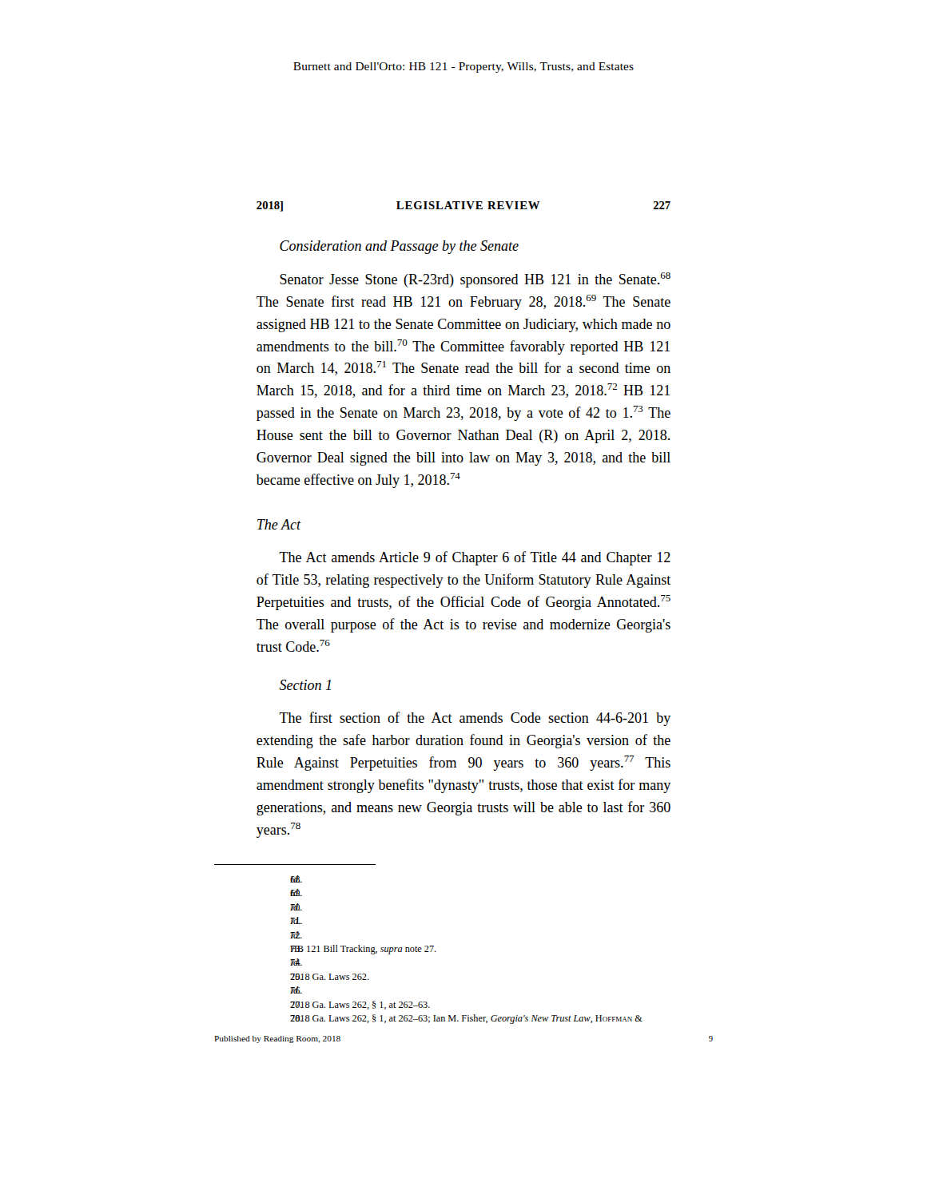Burnett and Dell'Orto: HB 121 - Property, Wills, Trusts, and Estates
2018] LEGISLATIVE REVIEW 227
Consideration and Passage by the Senate
Senator Jesse Stone (R-23rd) sponsored HB 121 in the Senate.68 The Senate first read HB 121 on February 28, 2018.69 The Senate assigned HB 121 to the Senate Committee on Judiciary, which made no amendments to the bill.70 The Committee favorably reported HB 121 on March 14, 2018.71 The Senate read the bill for a second time on March 15, 2018, and for a third time on March 23, 2018.72 HB 121 passed in the Senate on March 23, 2018, by a vote of 42 to 1.73 The House sent the bill to Governor Nathan Deal (R) on April 2, 2018. Governor Deal signed the bill into law on May 3, 2018, and the bill became effective on July 1, 2018.74
The Act
The Act amends Article 9 of Chapter 6 of Title 44 and Chapter 12 of Title 53, relating respectively to the Uniform Statutory Rule Against Perpetuities and trusts, of the Official Code of Georgia Annotated.75 The overall purpose of the Act is to revise and modernize Georgia's trust Code.76
Section 1
The first section of the Act amends Code section 44-6-201 by extending the safe harbor duration found in Georgia's version of the Rule Against Perpetuities from 90 years to 360 years.77 This amendment strongly benefits "dynasty" trusts, those that exist for many generations, and means new Georgia trusts will be able to last for 360 years.78
68. Id.
69. Id.
70. Id.
71. Id.
72. Id.
73. HB 121 Bill Tracking, supra note 27.
74. Id.
75. 2018 Ga. Laws 262.
76. Id.
77. 2018 Ga. Laws 262, § 1, at 262–63.
78. 2018 Ga. Laws 262, § 1, at 262–63; Ian M. Fisher, Georgia's New Trust Law, Hoffman &
Published by Reading Room, 2018 9